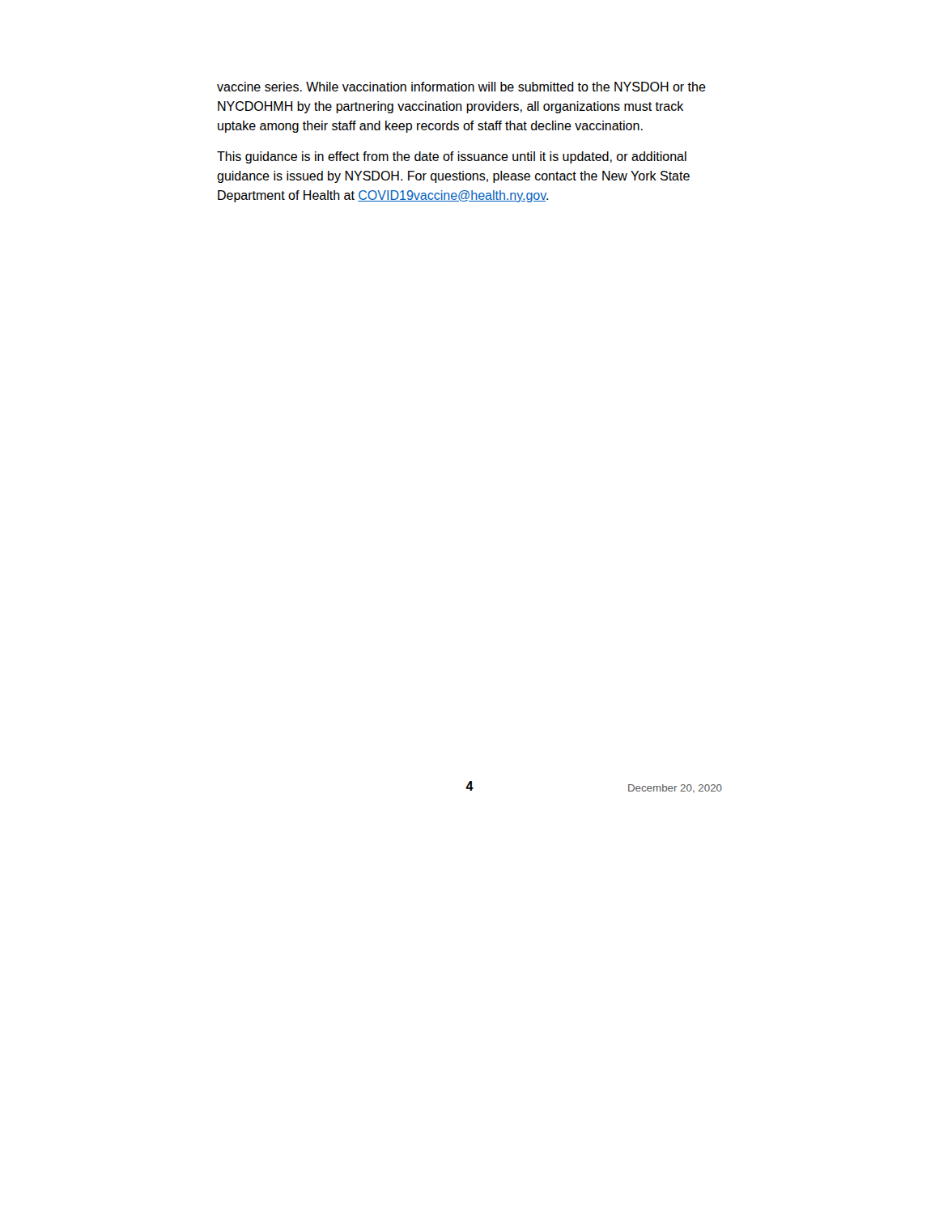vaccine series. While vaccination information will be submitted to the NYSDOH or the NYCDOHMH by the partnering vaccination providers, all organizations must track uptake among their staff and keep records of staff that decline vaccination.
This guidance is in effect from the date of issuance until it is updated, or additional guidance is issued by NYSDOH. For questions, please contact the New York State Department of Health at COVID19vaccine@health.ny.gov.
4
December 20, 2020